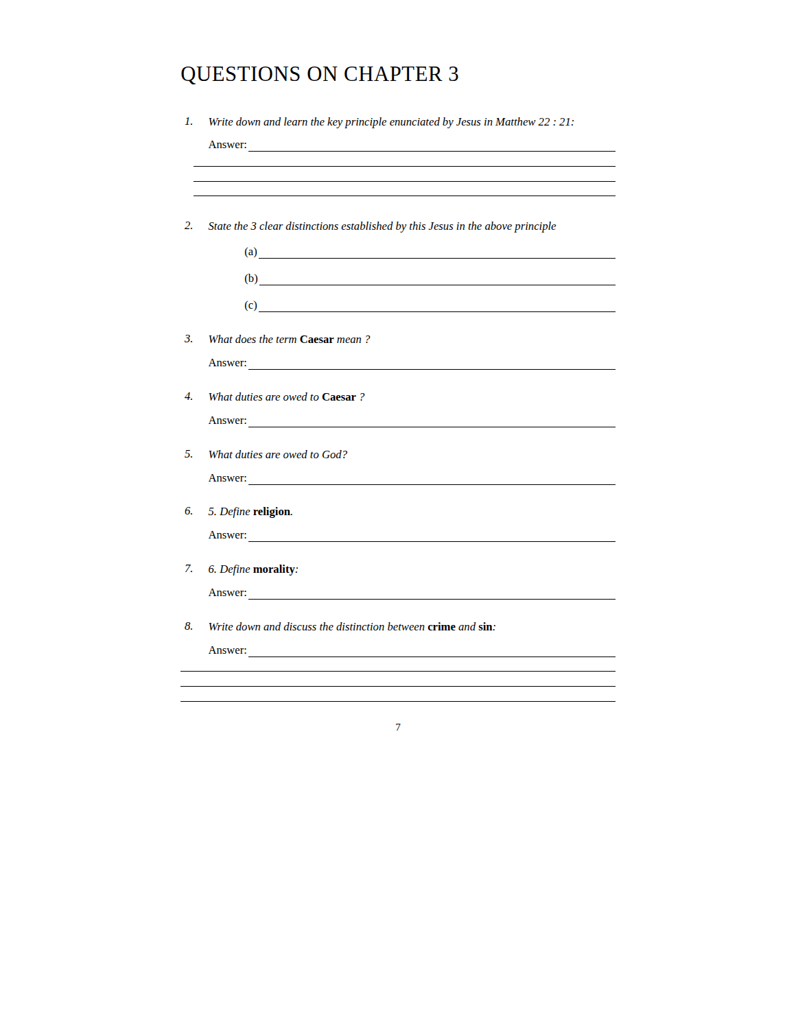QUESTIONS ON CHAPTER 3
Write down and learn the key principle enunciated by Jesus in Matthew 22 : 21:
Answer:
State the 3 clear distinctions established by this Jesus in the above principle
(a)
(b)
(c)
What does the term Caesar mean ?
Answer:
What duties are owed to Caesar ?
Answer:
What duties are owed to God?
Answer:
5. Define religion.
Answer:
6. Define morality:
Answer:
Write down and discuss the distinction between crime and sin:
Answer:
7